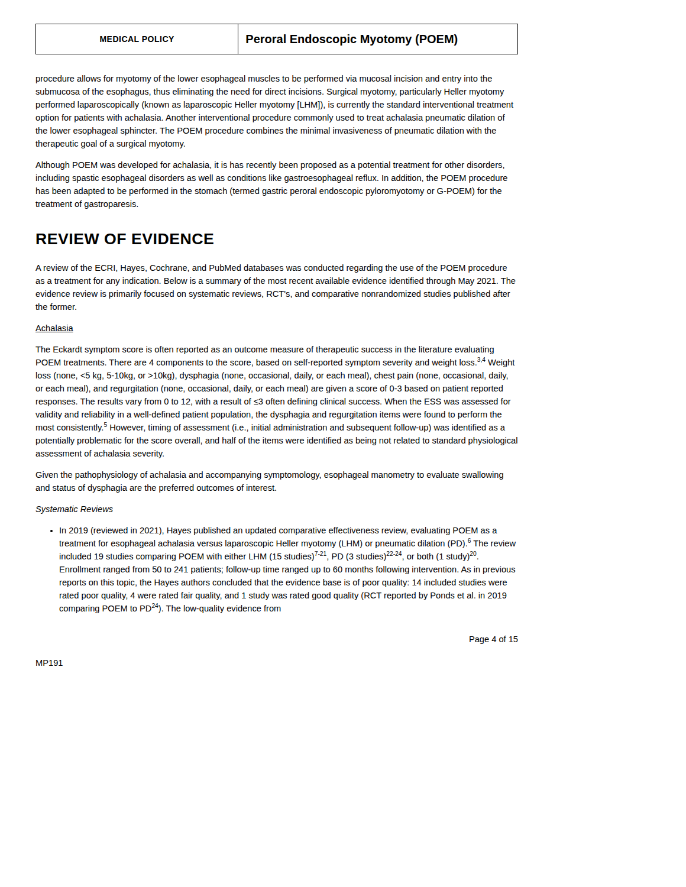| MEDICAL POLICY | Peroral Endoscopic Myotomy (POEM) |
procedure allows for myotomy of the lower esophageal muscles to be performed via mucosal incision and entry into the submucosa of the esophagus, thus eliminating the need for direct incisions. Surgical myotomy, particularly Heller myotomy performed laparoscopically (known as laparoscopic Heller myotomy [LHM]), is currently the standard interventional treatment option for patients with achalasia. Another interventional procedure commonly used to treat achalasia pneumatic dilation of the lower esophageal sphincter. The POEM procedure combines the minimal invasiveness of pneumatic dilation with the therapeutic goal of a surgical myotomy.
Although POEM was developed for achalasia, it is has recently been proposed as a potential treatment for other disorders, including spastic esophageal disorders as well as conditions like gastroesophageal reflux. In addition, the POEM procedure has been adapted to be performed in the stomach (termed gastric peroral endoscopic pyloromyotomy or G-POEM) for the treatment of gastroparesis.
REVIEW OF EVIDENCE
A review of the ECRI, Hayes, Cochrane, and PubMed databases was conducted regarding the use of the POEM procedure as a treatment for any indication. Below is a summary of the most recent available evidence identified through May 2021. The evidence review is primarily focused on systematic reviews, RCT's, and comparative nonrandomized studies published after the former.
Achalasia
The Eckardt symptom score is often reported as an outcome measure of therapeutic success in the literature evaluating POEM treatments. There are 4 components to the score, based on self-reported symptom severity and weight loss.3,4 Weight loss (none, <5 kg, 5-10kg, or >10kg), dysphagia (none, occasional, daily, or each meal), chest pain (none, occasional, daily, or each meal), and regurgitation (none, occasional, daily, or each meal) are given a score of 0-3 based on patient reported responses. The results vary from 0 to 12, with a result of ≤3 often defining clinical success. When the ESS was assessed for validity and reliability in a well-defined patient population, the dysphagia and regurgitation items were found to perform the most consistently.5 However, timing of assessment (i.e., initial administration and subsequent follow-up) was identified as a potentially problematic for the score overall, and half of the items were identified as being not related to standard physiological assessment of achalasia severity.
Given the pathophysiology of achalasia and accompanying symptomology, esophageal manometry to evaluate swallowing and status of dysphagia are the preferred outcomes of interest.
Systematic Reviews
In 2019 (reviewed in 2021), Hayes published an updated comparative effectiveness review, evaluating POEM as a treatment for esophageal achalasia versus laparoscopic Heller myotomy (LHM) or pneumatic dilation (PD).6 The review included 19 studies comparing POEM with either LHM (15 studies)7-21, PD (3 studies)22-24, or both (1 study)20. Enrollment ranged from 50 to 241 patients; follow-up time ranged up to 60 months following intervention. As in previous reports on this topic, the Hayes authors concluded that the evidence base is of poor quality: 14 included studies were rated poor quality, 4 were rated fair quality, and 1 study was rated good quality (RCT reported by Ponds et al. in 2019 comparing POEM to PD24). The low-quality evidence from
Page 4 of 15
MP191